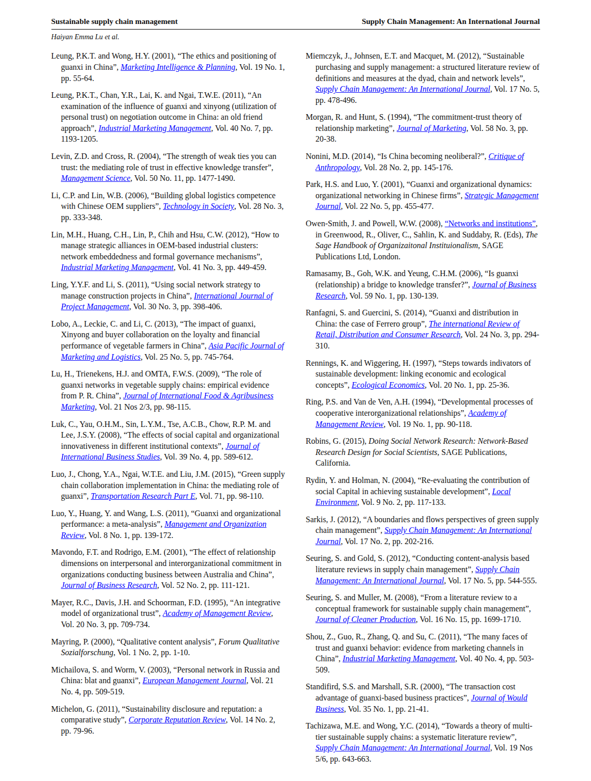Sustainable supply chain management Supply Chain Management: An International Journal
Haiyan Emma Lu et al.
Leung, P.K.T. and Wong, H.Y. (2001), “The ethics and positioning of guanxi in China”, Marketing Intelligence & Planning, Vol. 19 No. 1, pp. 55-64.
Leung, P.K.T., Chan, Y.R., Lai, K. and Ngai, T.W.E. (2011), “An examination of the influence of guanxi and xinyong (utilization of personal trust) on negotiation outcome in China: an old friend approach”, Industrial Marketing Management, Vol. 40 No. 7, pp. 1193-1205.
Levin, Z.D. and Cross, R. (2004), “The strength of weak ties you can trust: the mediating role of trust in effective knowledge transfer”, Management Science, Vol. 50 No. 11, pp. 1477-1490.
Li, C.P. and Lin, W.B. (2006), “Building global logistics competence with Chinese OEM suppliers”, Technology in Society, Vol. 28 No. 3, pp. 333-348.
Lin, M.H., Huang, C.H., Lin, P., Chih and Hsu, C.W. (2012), “How to manage strategic alliances in OEM-based industrial clusters: network embeddedness and formal governance mechanisms”, Industrial Marketing Management, Vol. 41 No. 3, pp. 449-459.
Ling, Y.Y.F. and Li, S. (2011), “Using social network strategy to manage construction projects in China”, International Journal of Project Management, Vol. 30 No. 3, pp. 398-406.
Lobo, A., Leckie, C. and Li, C. (2013), “The impact of guanxi, Xinyong and buyer collaboration on the loyalty and financial performance of vegetable farmers in China”, Asia Pacific Journal of Marketing and Logistics, Vol. 25 No. 5, pp. 745-764.
Lu, H., Trienekens, H.J. and OMTA, F.W.S. (2009), “The role of guanxi networks in vegetable supply chains: empirical evidence from P. R. China”, Journal of International Food & Agribusiness Marketing, Vol. 21 Nos 2/3, pp. 98-115.
Luk, C., Yau, O.H.M., Sin, L.Y.M., Tse, A.C.B., Chow, R.P. M. and Lee, J.S.Y. (2008), “The effects of social capital and organizational innovativeness in different institutional contexts”, Journal of International Business Studies, Vol. 39 No. 4, pp. 589-612.
Luo, J., Chong, Y.A., Ngai, W.T.E. and Liu, J.M. (2015), “Green supply chain collaboration implementation in China: the mediating role of guanxi”, Transportation Research Part E, Vol. 71, pp. 98-110.
Luo, Y., Huang, Y. and Wang, L.S. (2011), “Guanxi and organizational performance: a meta-analysis”, Management and Organization Review, Vol. 8 No. 1, pp. 139-172.
Mavondo, F.T. and Rodrigo, E.M. (2001), “The effect of relationship dimensions on interpersonal and interorganizational commitment in organizations conducting business between Australia and China”, Journal of Business Research, Vol. 52 No. 2, pp. 111-121.
Mayer, R.C., Davis, J.H. and Schoorman, F.D. (1995), “An integrative model of organizational trust”, Academy of Management Review, Vol. 20 No. 3, pp. 709-734.
Mayring, P. (2000), “Qualitative content analysis”, Forum Qualitative Sozialforschung, Vol. 1 No. 2, pp. 1-10.
Michailova, S. and Worm, V. (2003), “Personal network in Russia and China: blat and guanxi”, European Management Journal, Vol. 21 No. 4, pp. 509-519.
Michelon, G. (2011), “Sustainability disclosure and reputation: a comparative study”, Corporate Reputation Review, Vol. 14 No. 2, pp. 79-96.
Miemczyk, J., Johnsen, E.T. and Macquet, M. (2012), “Sustainable purchasing and supply management: a structured literature review of definitions and measures at the dyad, chain and network levels”, Supply Chain Management: An International Journal, Vol. 17 No. 5, pp. 478-496.
Morgan, R. and Hunt, S. (1994), “The commitment-trust theory of relationship marketing”, Journal of Marketing, Vol. 58 No. 3, pp. 20-38.
Nonini, M.D. (2014), “Is China becoming neoliberal?”, Critique of Anthropology, Vol. 28 No. 2, pp. 145-176.
Park, H.S. and Luo, Y. (2001), “Guanxi and organizational dynamics: organizational networking in Chinese firms”, Strategic Management Journal, Vol. 22 No. 5, pp. 455-477.
Owen-Smith, J. and Powell, W.W. (2008), “Networks and institutions”, in Greenwood, R., Oliver, C., Sahlin, K. and Suddaby, R. (Eds), The Sage Handbook of Organizaitonal Instituionalism, SAGE Publications Ltd, London.
Ramasamy, B., Goh, W.K. and Yeung, C.H.M. (2006), “Is guanxi (relationship) a bridge to knowledge transfer?”, Journal of Business Research, Vol. 59 No. 1, pp. 130-139.
Ranfagni, S. and Guercini, S. (2014), “Guanxi and distribution in China: the case of Ferrero group”, The international Review of Retail, Distribution and Consumer Research, Vol. 24 No. 3, pp. 294-310.
Rennings, K. and Wiggering, H. (1997), “Steps towards indivators of sustainable development: linking economic and ecological concepts”, Ecological Economics, Vol. 20 No. 1, pp. 25-36.
Ring, P.S. and Van de Ven, A.H. (1994), “Developmental processes of cooperative interorganizational relationships”, Academy of Management Review, Vol. 19 No. 1, pp. 90-118.
Robins, G. (2015), Doing Social Network Research: Network-Based Research Design for Social Scientists, SAGE Publications, California.
Rydin, Y. and Holman, N. (2004), “Re-evaluating the contribution of social Capital in achieving sustainable development”, Local Environment, Vol. 9 No. 2, pp. 117-133.
Sarkis, J. (2012), “A boundaries and flows perspectives of green supply chain management”, Supply Chain Management: An International Journal, Vol. 17 No. 2, pp. 202-216.
Seuring, S. and Gold, S. (2012), “Conducting content-analysis based literature reviews in supply chain management”, Supply Chain Management: An International Journal, Vol. 17 No. 5, pp. 544-555.
Seuring, S. and Muller, M. (2008), “From a literature review to a conceptual framework for sustainable supply chain management”, Journal of Cleaner Production, Vol. 16 No. 15, pp. 1699-1710.
Shou, Z., Guo, R., Zhang, Q. and Su, C. (2011), “The many faces of trust and guanxi behavior: evidence from marketing channels in China”, Industrial Marketing Management, Vol. 40 No. 4, pp. 503-509.
Standifird, S.S. and Marshall, S.R. (2000), “The transaction cost advantage of guanxi-based business practices”, Journal of Would Business, Vol. 35 No. 1, pp. 21-41.
Tachizawa, M.E. and Wong, Y.C. (2014), “Towards a theory of multi-tier sustainable supply chains: a systematic literature review”, Supply Chain Management: An International Journal, Vol. 19 Nos 5/6, pp. 643-663.